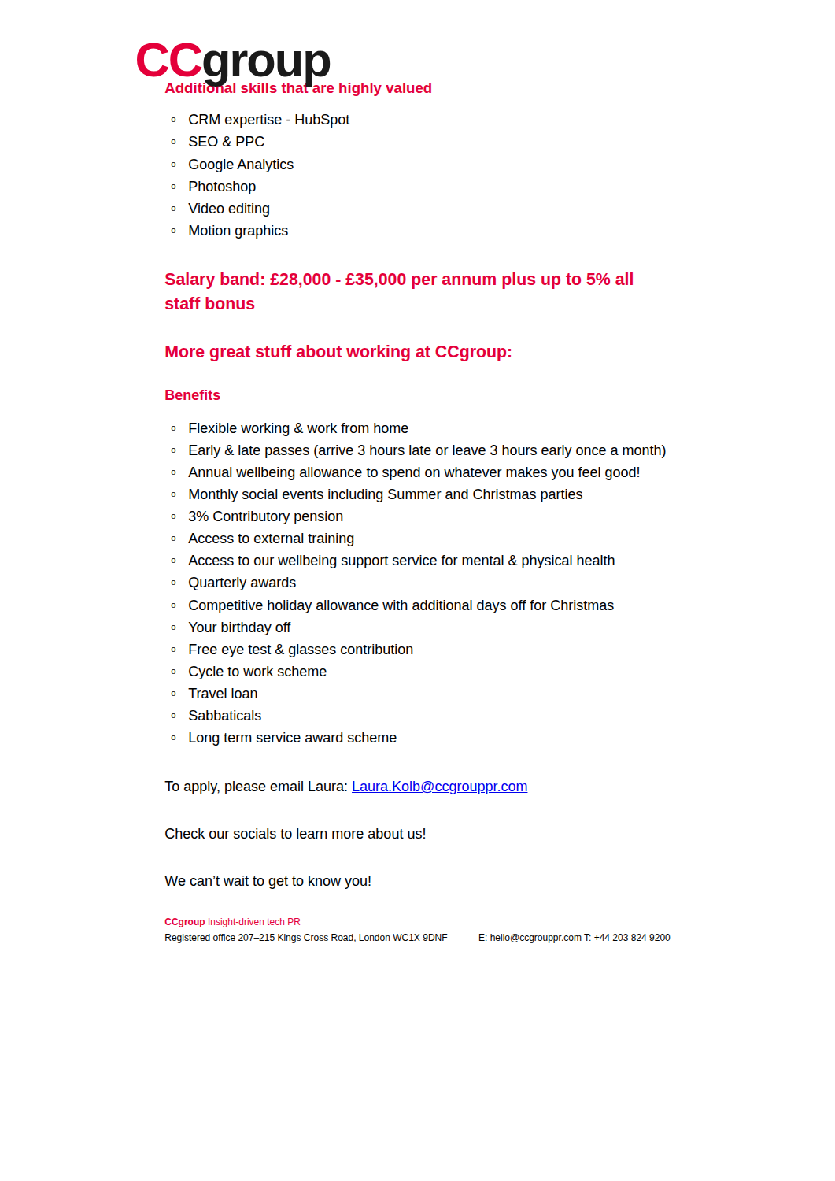CC group
Additional skills that are highly valued
CRM expertise - HubSpot
SEO & PPC
Google Analytics
Photoshop
Video editing
Motion graphics
Salary band: £28,000 - £35,000 per annum plus up to 5% all staff bonus
More great stuff about working at CCgroup:
Benefits
Flexible working & work from home
Early & late passes (arrive 3 hours late or leave 3 hours early once a month)
Annual wellbeing allowance to spend on whatever makes you feel good!
Monthly social events including Summer and Christmas parties
3% Contributory pension
Access to external training
Access to our wellbeing support service for mental & physical health
Quarterly awards
Competitive holiday allowance with additional days off for Christmas
Your birthday off
Free eye test & glasses contribution
Cycle to work scheme
Travel loan
Sabbaticals
Long term service award scheme
To apply, please email Laura: Laura.Kolb@ccgrouppr.com
Check our socials to learn more about us!
We can’t wait to get to know you!
CCgroup Insight-driven tech PR
Registered office 207–215 Kings Cross Road, London WC1X 9DNF E: hello@ccgrouppr.com T: +44 203 824 9200